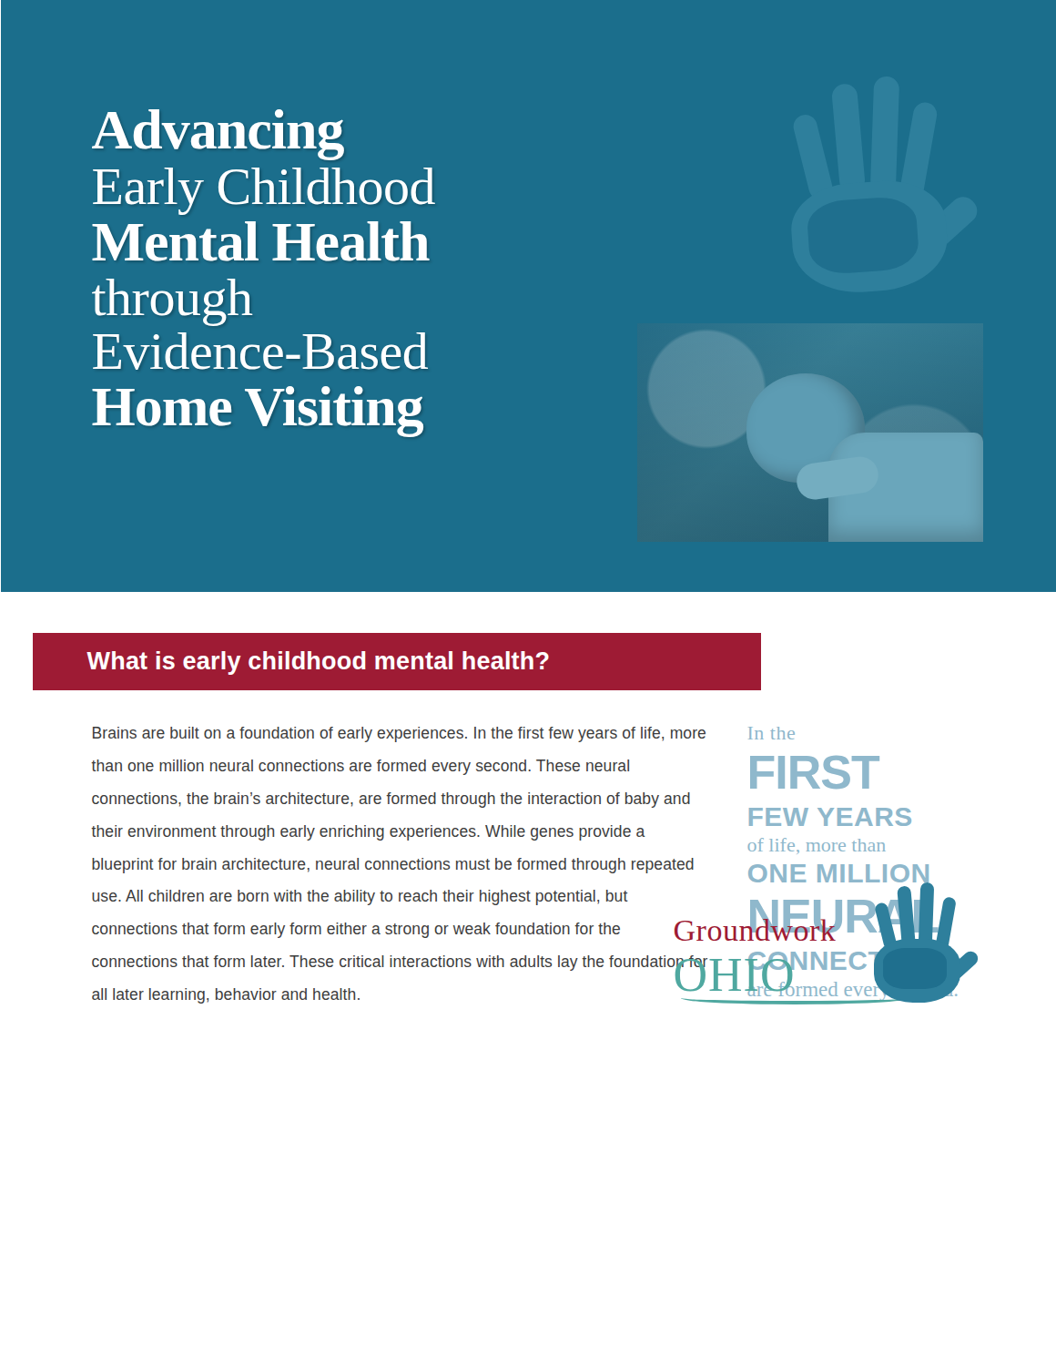Advancing Early Childhood Mental Health through Evidence-Based Home Visiting
What is early childhood mental health?
Brains are built on a foundation of early experiences. In the first few years of life, more than one million neural connections are formed every second. These neural connections, the brain’s architecture, are formed through the interaction of baby and their environment through early enriching experiences. While genes provide a blueprint for brain architecture, neural connections must be formed through repeated use. All children are born with the ability to reach their highest potential, but connections that form early form either a strong or weak foundation for the connections that form later. These critical interactions with adults lay the foundation for all later learning, behavior and health.
In the FIRST FEW YEARS of life, more than ONE MILLION NEURAL CONNECTIONS are formed every second.
Groundwork OHIO